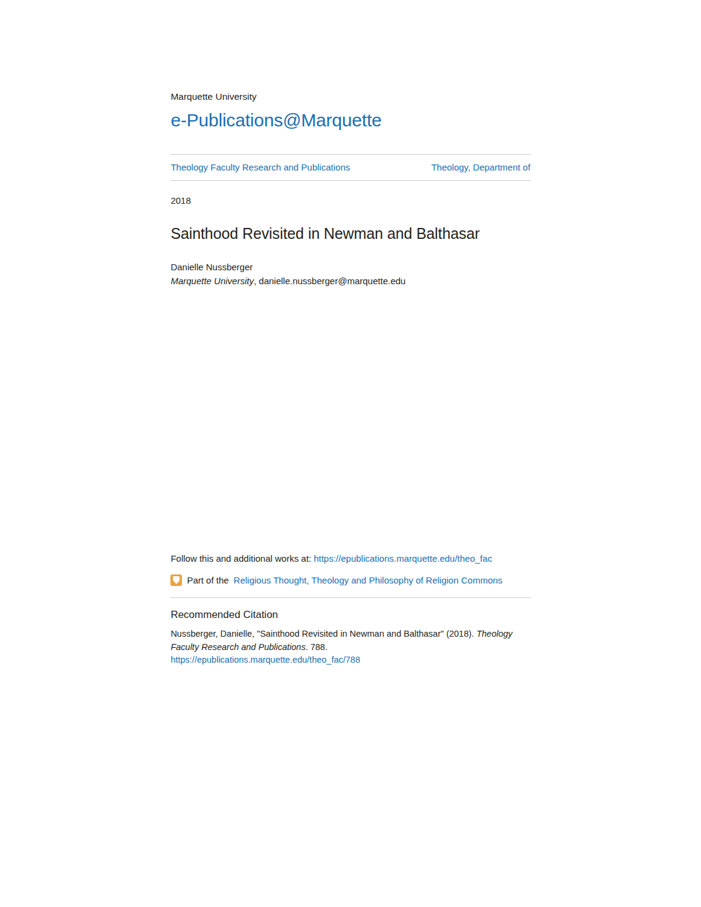Marquette University
e-Publications@Marquette
Theology Faculty Research and Publications Theology, Department of
2018
Sainthood Revisited in Newman and Balthasar
Danielle Nussberger
Marquette University, danielle.nussberger@marquette.edu
Follow this and additional works at: https://epublications.marquette.edu/theo_fac
Part of the Religious Thought, Theology and Philosophy of Religion Commons
Recommended Citation
Nussberger, Danielle, "Sainthood Revisited in Newman and Balthasar" (2018). Theology Faculty Research and Publications. 788.
https://epublications.marquette.edu/theo_fac/788